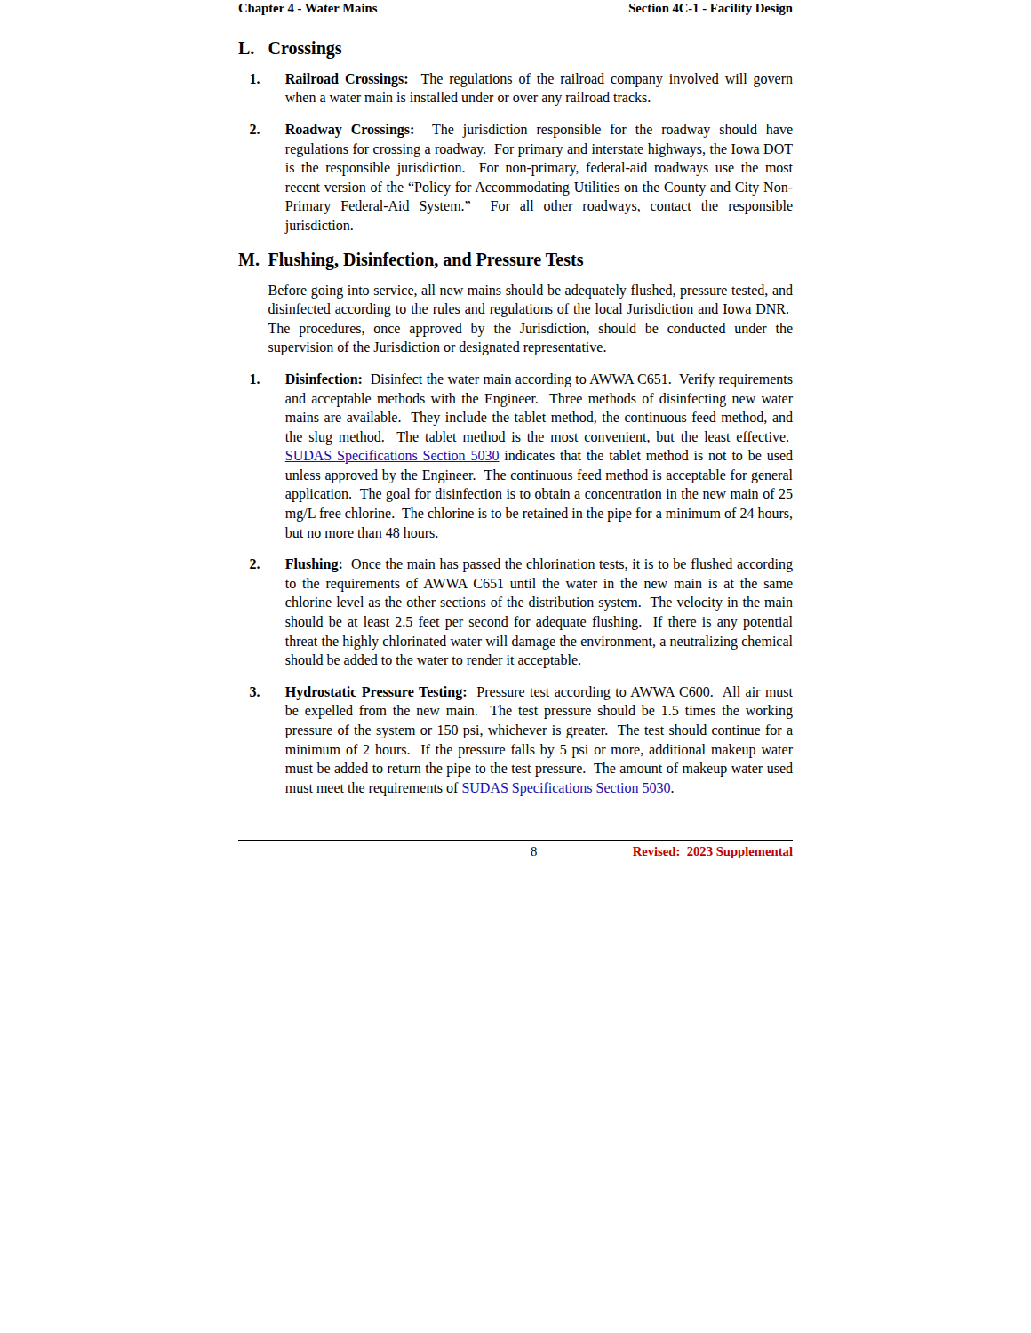Chapter 4 - Water Mains Section 4C-1 - Facility Design
L. Crossings
1. Railroad Crossings: The regulations of the railroad company involved will govern when a water main is installed under or over any railroad tracks.
2. Roadway Crossings: The jurisdiction responsible for the roadway should have regulations for crossing a roadway. For primary and interstate highways, the Iowa DOT is the responsible jurisdiction. For non-primary, federal-aid roadways use the most recent version of the “Policy for Accommodating Utilities on the County and City Non-Primary Federal-Aid System.” For all other roadways, contact the responsible jurisdiction.
M. Flushing, Disinfection, and Pressure Tests
Before going into service, all new mains should be adequately flushed, pressure tested, and disinfected according to the rules and regulations of the local Jurisdiction and Iowa DNR. The procedures, once approved by the Jurisdiction, should be conducted under the supervision of the Jurisdiction or designated representative.
1. Disinfection: Disinfect the water main according to AWWA C651. Verify requirements and acceptable methods with the Engineer. Three methods of disinfecting new water mains are available. They include the tablet method, the continuous feed method, and the slug method. The tablet method is the most convenient, but the least effective. SUDAS Specifications Section 5030 indicates that the tablet method is not to be used unless approved by the Engineer. The continuous feed method is acceptable for general application. The goal for disinfection is to obtain a concentration in the new main of 25 mg/L free chlorine. The chlorine is to be retained in the pipe for a minimum of 24 hours, but no more than 48 hours.
2. Flushing: Once the main has passed the chlorination tests, it is to be flushed according to the requirements of AWWA C651 until the water in the new main is at the same chlorine level as the other sections of the distribution system. The velocity in the main should be at least 2.5 feet per second for adequate flushing. If there is any potential threat the highly chlorinated water will damage the environment, a neutralizing chemical should be added to the water to render it acceptable.
3. Hydrostatic Pressure Testing: Pressure test according to AWWA C600. All air must be expelled from the new main. The test pressure should be 1.5 times the working pressure of the system or 150 psi, whichever is greater. The test should continue for a minimum of 2 hours. If the pressure falls by 5 psi or more, additional makeup water must be added to return the pipe to the test pressure. The amount of makeup water used must meet the requirements of SUDAS Specifications Section 5030.
8 Revised: 2023 Supplemental